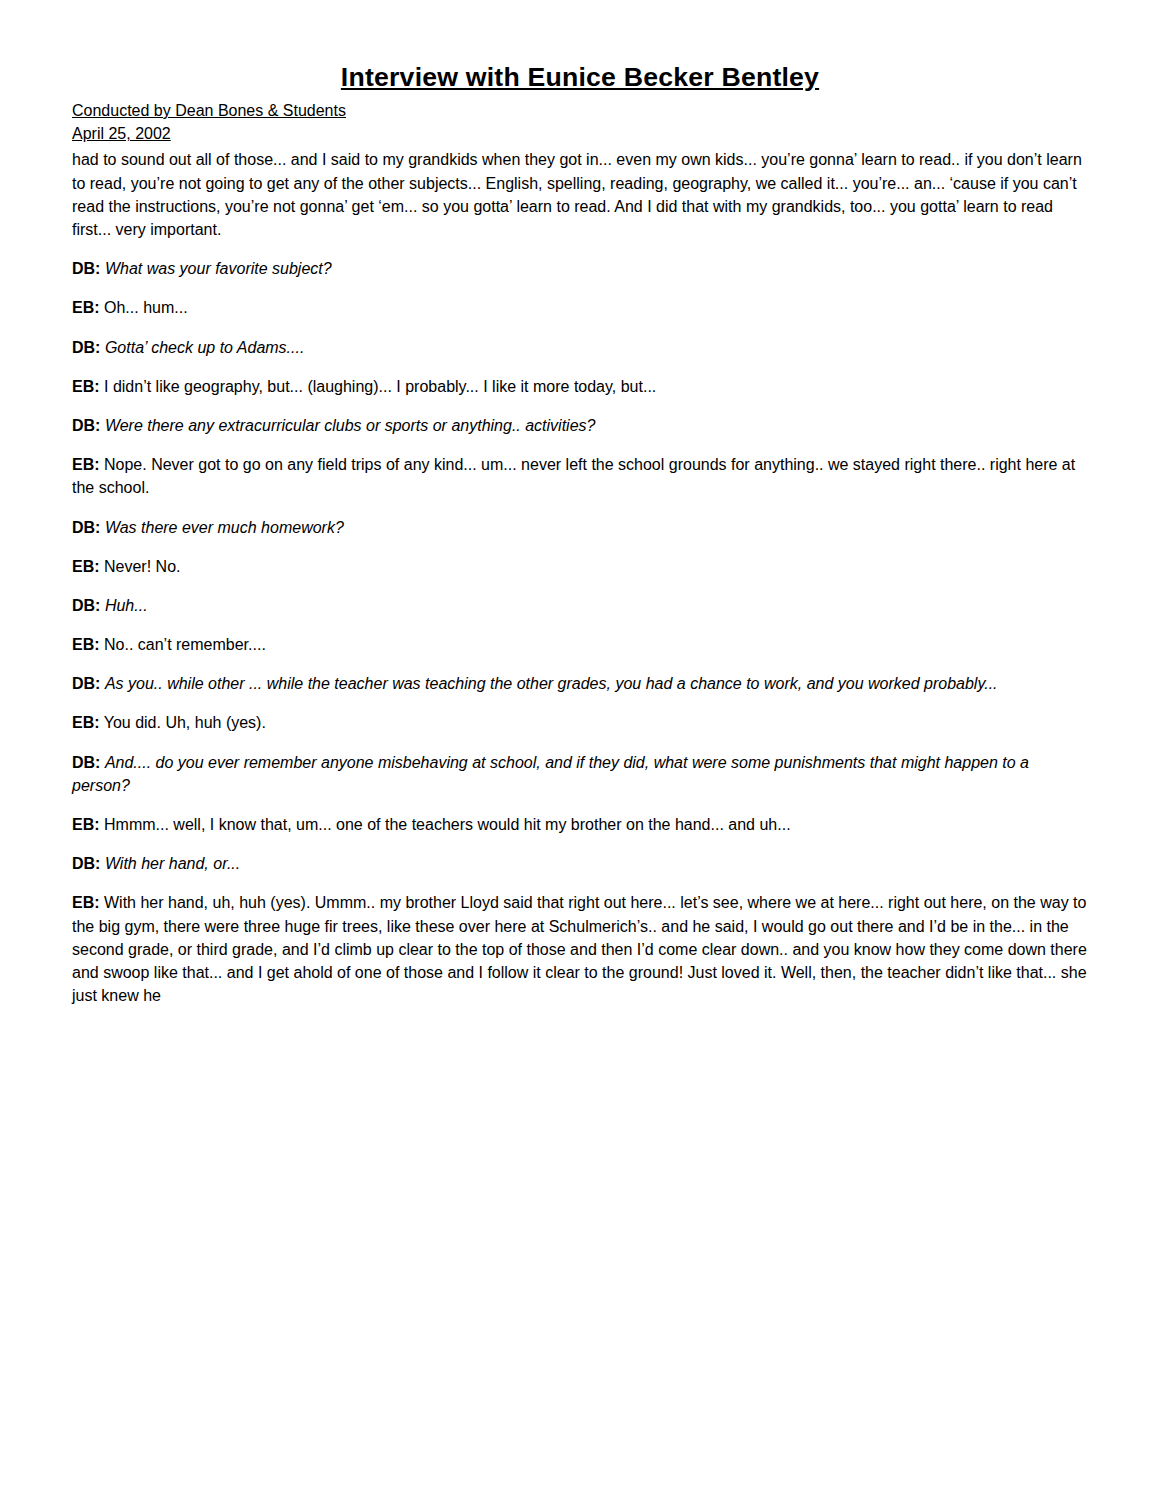Interview with Eunice Becker Bentley
Conducted by Dean Bones & Students
April 25, 2002
had to sound out all of those... and I said to my grandkids when they got in... even my own kids... you’re gonna’ learn to read.. if you don’t learn to read, you’re not going to get any of the other subjects... English, spelling, reading, geography, we called it... you’re... an... ‘cause if you can’t read the instructions, you’re not gonna’ get ‘em... so you gotta’ learn to read. And I did that with my grandkids, too... you gotta’ learn to read first... very important.
DB: What was your favorite subject?
EB: Oh... hum...
DB: Gotta’ check up to Adams....
EB: I didn’t like geography, but... (laughing)... I probably... I like it more today, but...
DB: Were there any extracurricular clubs or sports or anything.. activities?
EB: Nope. Never got to go on any field trips of any kind... um... never left the school grounds for anything.. we stayed right there.. right here at the school.
DB: Was there ever much homework?
EB: Never! No.
DB: Huh...
EB: No.. can’t remember....
DB: As you.. while other ... while the teacher was teaching the other grades, you had a chance to work, and you worked probably...
EB: You did. Uh, huh (yes).
DB: And.... do you ever remember anyone misbehaving at school, and if they did, what were some punishments that might happen to a person?
EB: Hmmm... well, I know that, um... one of the teachers would hit my brother on the hand... and uh...
DB: With her hand, or...
EB: With her hand, uh, huh (yes). Ummm.. my brother Lloyd said that right out here... let’s see, where we at here... right out here, on the way to the big gym, there were three huge fir trees, like these over here at Schulmerich’s.. and he said, I would go out there and I’d be in the... in the second grade, or third grade, and I’d climb up clear to the top of those and then I’d come clear down.. and you know how they come down there and swoop like that... and I get ahold of one of those and I follow it clear to the ground! Just loved it. Well, then, the teacher didn’t like that... she just knew he